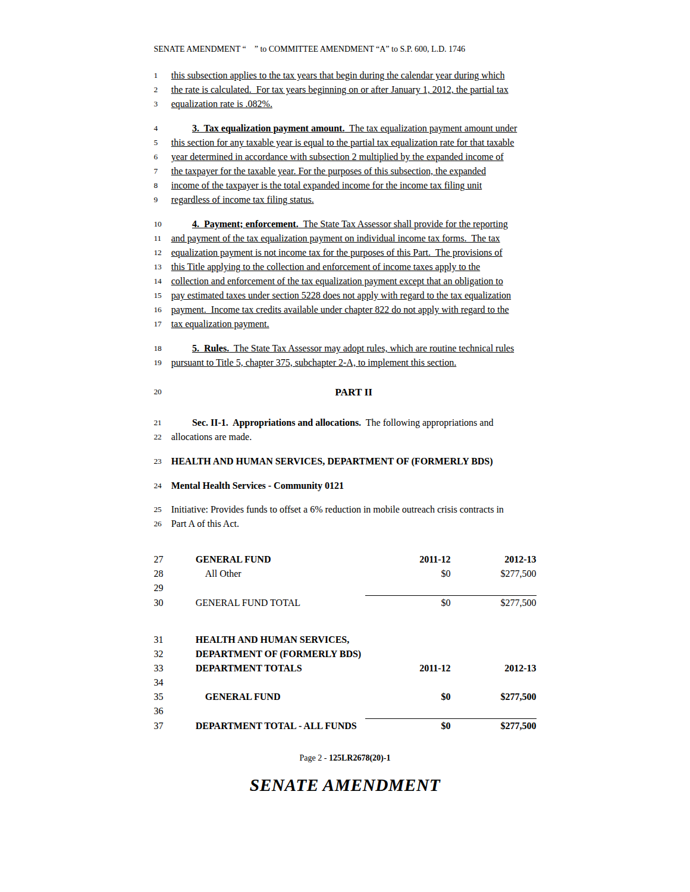SENATE AMENDMENT “ ” to COMMITTEE AMENDMENT “A” to S.P. 600, L.D. 1746
1
this subsection applies to the tax years that begin during the calendar year during which
2
the rate is calculated. For tax years beginning on or after January 1, 2012, the partial tax
3
equalization rate is .082%.
4
3. Tax equalization payment amount. The tax equalization payment amount under
5
this section for any taxable year is equal to the partial tax equalization rate for that taxable
6
year determined in accordance with subsection 2 multiplied by the expanded income of
7
the taxpayer for the taxable year. For the purposes of this subsection, the expanded
8
income of the taxpayer is the total expanded income for the income tax filing unit
9
regardless of income tax filing status.
10
4. Payment; enforcement. The State Tax Assessor shall provide for the reporting
11
and payment of the tax equalization payment on individual income tax forms. The tax
12
equalization payment is not income tax for the purposes of this Part. The provisions of
13
this Title applying to the collection and enforcement of income taxes apply to the
14
collection and enforcement of the tax equalization payment except that an obligation to
15
pay estimated taxes under section 5228 does not apply with regard to the tax equalization
16
payment. Income tax credits available under chapter 822 do not apply with regard to the
17
tax equalization payment.
18
5. Rules. The State Tax Assessor may adopt rules, which are routine technical rules
19
pursuant to Title 5, chapter 375, subchapter 2-A, to implement this section.
20
PART II
21
Sec. II-1. Appropriations and allocations. The following appropriations and
22
allocations are made.
23
HEALTH AND HUMAN SERVICES, DEPARTMENT OF (FORMERLY BDS)
24
Mental Health Services - Community 0121
25
Initiative: Provides funds to offset a 6% reduction in mobile outreach crisis contracts in
26
Part A of this Act.
| 27 | GENERAL FUND | 2011-12 | 2012-13 |
| 28 | All Other | $0 | $277,500 |
| 29 | | | |
| 30 | GENERAL FUND TOTAL | $0 | $277,500 |
| 31 | HEALTH AND HUMAN SERVICES, | | |
| 32 | DEPARTMENT OF (FORMERLY BDS) | | |
| 33 | DEPARTMENT TOTALS | 2011-12 | 2012-13 |
| 34 | | | |
| 35 | GENERAL FUND | $0 | $277,500 |
| 36 | | | |
| 37 | DEPARTMENT TOTAL - ALL FUNDS | $0 | $277,500 |
Page 2 - 125LR2678(20)-1
SENATE AMENDMENT